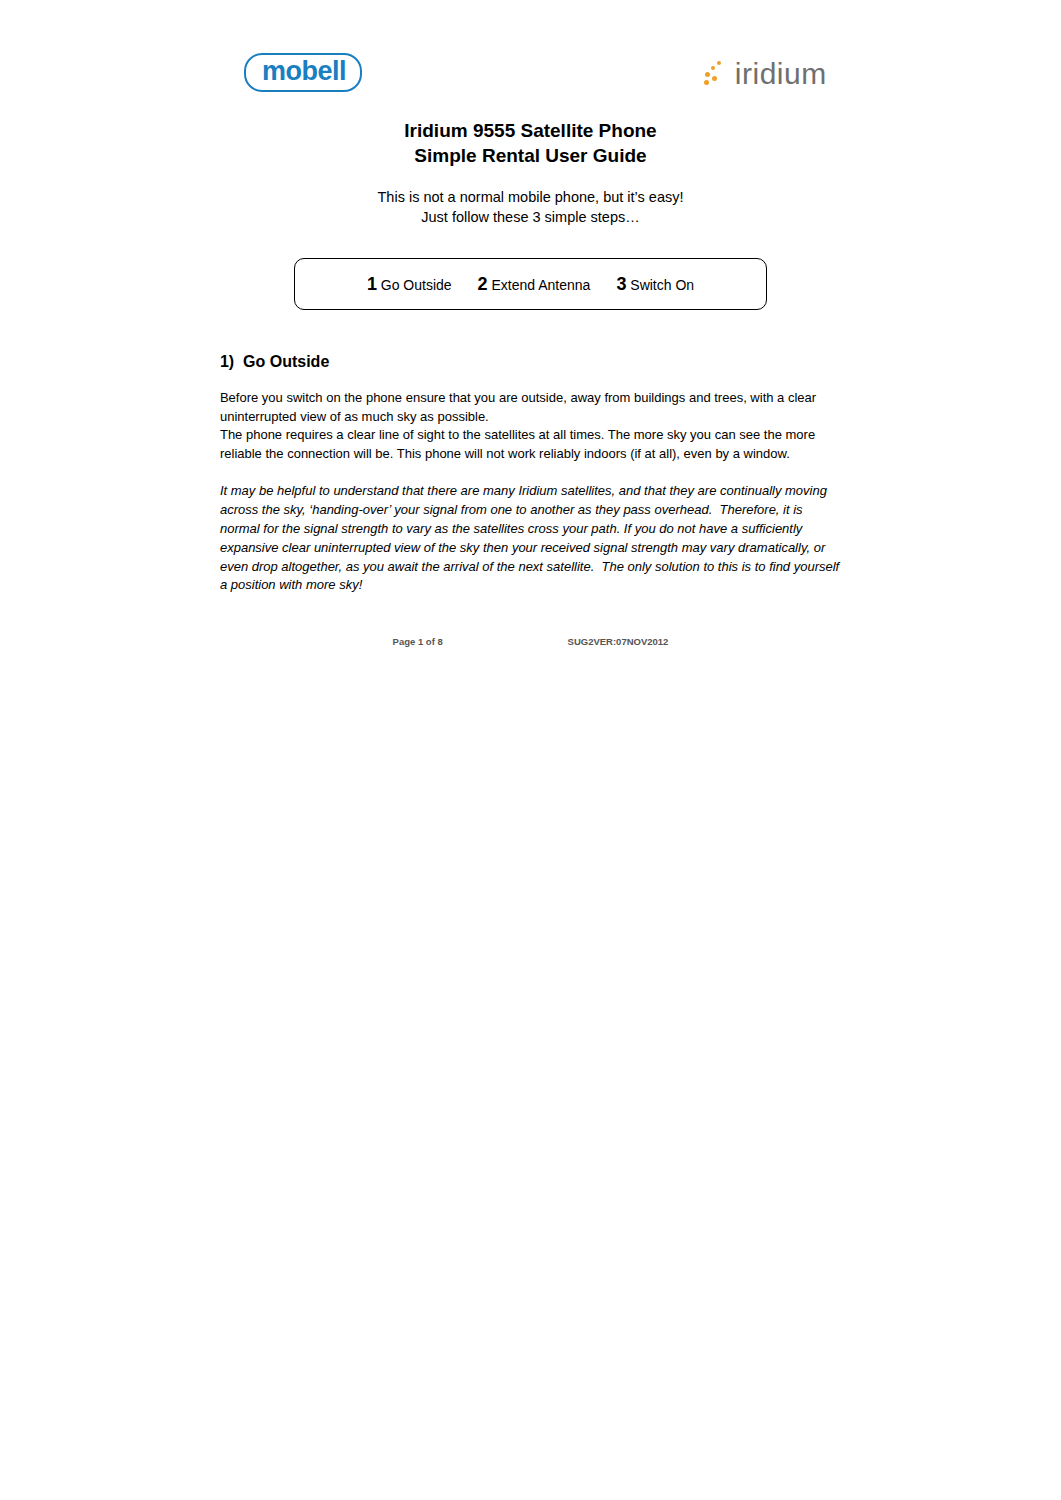mobell
iridium
Iridium 9555 Satellite Phone
Simple Rental User Guide
This is not a normal mobile phone, but it’s easy!
Just follow these 3 simple steps…
1 Go Outside 2 Extend Antenna 3 Switch On
1) Go Outside
Before you switch on the phone ensure that you are outside, away from buildings and trees, with a clear uninterrupted view of as much sky as possible.
The phone requires a clear line of sight to the satellites at all times. The more sky you can see the more reliable the connection will be. This phone will not work reliably indoors (if at all), even by a window.
It may be helpful to understand that there are many Iridium satellites, and that they are continually moving across the sky, ‘handing-over’ your signal from one to another as they pass overhead. Therefore, it is normal for the signal strength to vary as the satellites cross your path. If you do not have a sufficiently expansive clear uninterrupted view of the sky then your received signal strength may vary dramatically, or even drop altogether, as you await the arrival of the next satellite. The only solution to this is to find yourself a position with more sky!
Page 1 of 8 SUG2VER:07NOV2012